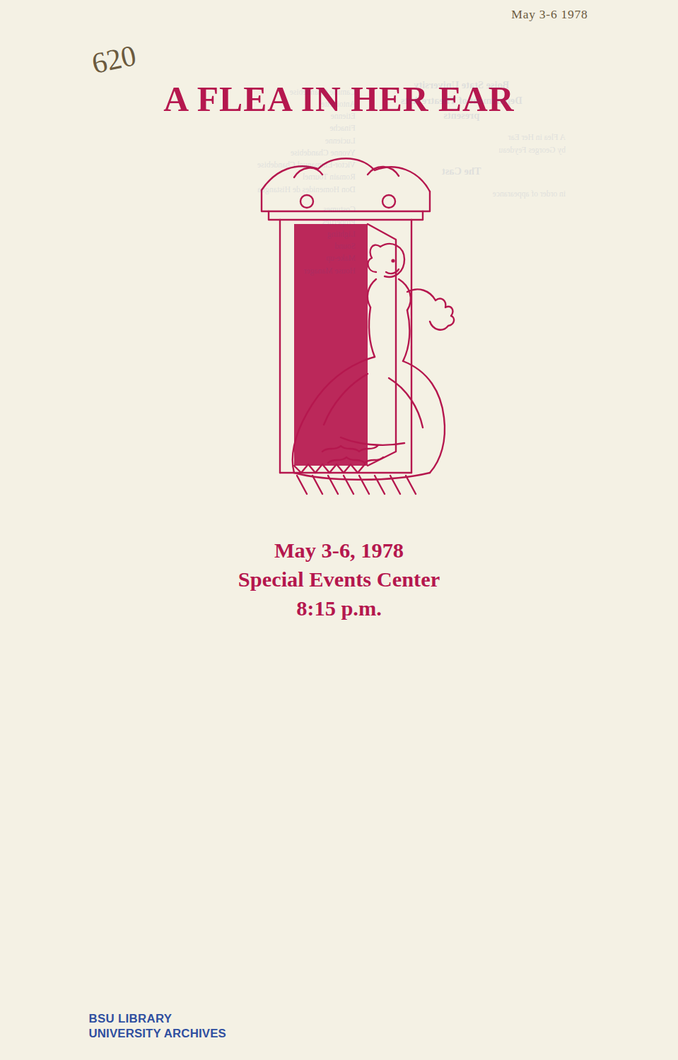May 3-6 1978
620
Boise State University
Department of Theatre Arts
presents
A Flea in Her Ear
by Georges Feydeau
The Cast
in order of appearance
Camille Chandebise
Antoinette
Etienne
Finache
Lucienne
Yvonne Chandebise
Victor-Emmanuel Chandebise
Romain Tournel
Don Homenides de Histangua
Costumes
Properties
Lighting
Sound
Make-up
House Manager
A FLEA IN HER EAR
Line drawing of a woman in a hoop skirt peering through an ornate doorway A pen-and-ink style illustration: a woman in an elaborate period gown with a wide skirt stands at an open, ornately carved door, one hand raised.
May 3-6, 1978
Special Events Center
8:15 p.m.
BSU LIBRARY UNIVERSITY ARCHIVES